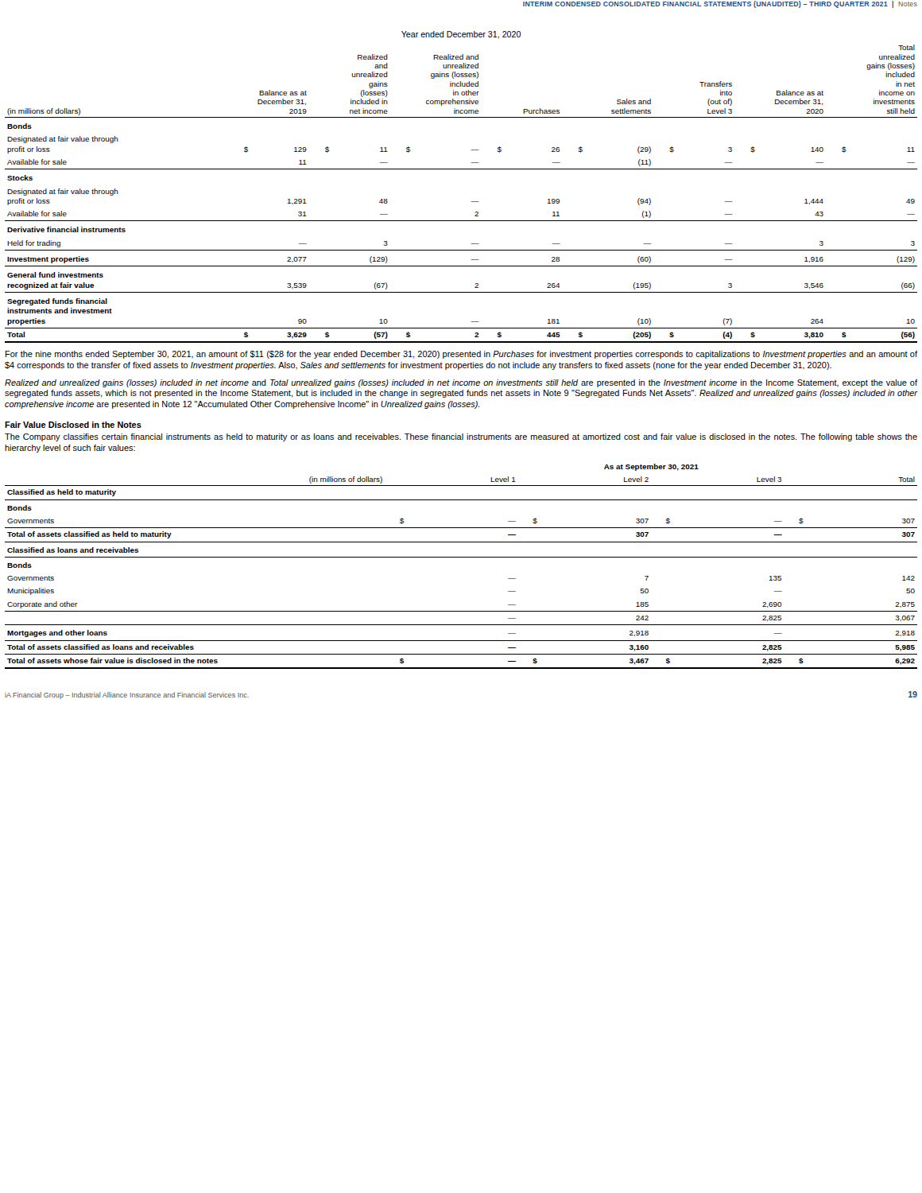INTERIM CONDENSED CONSOLIDATED FINANCIAL STATEMENTS (UNAUDITED) – THIRD QUARTER 2021 | Notes
Year ended December 31, 2020
| (in millions of dollars) | Balance as at December 31, 2019 | Realized and unrealized gains (losses) included in net income | Realized and unrealized gains (losses) included in other comprehensive income | Purchases | Sales and settlements | Transfers into (out of) Level 3 | Balance as at December 31, 2020 | Total unrealized gains (losses) included in net income on investments still held |
| --- | --- | --- | --- | --- | --- | --- | --- | --- |
| Bonds | |
| Designated at fair value through profit or loss | $ | 129 | $ | 11 | $ | — | $ | 26 | $ | (29) | $ | 3 | $ | 140 | $ | 11 |
| Available for sale | | 11 | | — | | — | | — | | (11) | | — | | — | | — |
| Stocks | |
| Designated at fair value through profit or loss | | 1,291 | | 48 | | — | | 199 | | (94) | | — | | 1,444 | | 49 |
| Available for sale | | 31 | | — | | 2 | | 11 | | (1) | | — | | 43 | | — |
| Derivative financial instruments | |
| Held for trading | | — | | 3 | | — | | — | | — | | — | | 3 | | 3 |
| Investment properties | | 2,077 | | (129) | | — | | 28 | | (60) | | — | | 1,916 | | (129) |
| General fund investments recognized at fair value | | 3,539 | | (67) | | 2 | | 264 | | (195) | | 3 | | 3,546 | | (66) |
| Segregated funds financial instruments and investment properties | | 90 | | 10 | | — | | 181 | | (10) | | (7) | | 264 | | 10 |
| Total | $ | 3,629 | $ | (57) | $ | 2 | $ | 445 | $ | (205) | $ | (4) | $ | 3,810 | $ | (56) |
For the nine months ended September 30, 2021, an amount of $11 ($28 for the year ended December 31, 2020) presented in Purchases for investment properties corresponds to capitalizations to Investment properties and an amount of $4 corresponds to the transfer of fixed assets to Investment properties. Also, Sales and settlements for investment properties do not include any transfers to fixed assets (none for the year ended December 31, 2020).
Realized and unrealized gains (losses) included in net income and Total unrealized gains (losses) included in net income on investments still held are presented in the Investment income in the Income Statement, except the value of segregated funds assets, which is not presented in the Income Statement, but is included in the change in segregated funds net assets in Note 9 "Segregated Funds Net Assets". Realized and unrealized gains (losses) included in other comprehensive income are presented in Note 12 "Accumulated Other Comprehensive Income" in Unrealized gains (losses).
Fair Value Disclosed in the Notes
The Company classifies certain financial instruments as held to maturity or as loans and receivables. These financial instruments are measured at amortized cost and fair value is disclosed in the notes. The following table shows the hierarchy level of such fair values:
| | As at September 30, 2021 |
| --- | --- |
| (in millions of dollars) | Level 1 | Level 2 | Level 3 | Total |
| Classified as held to maturity | |
| Bonds | |
| Governments | $ | — | $ | 307 | $ | — | $ | 307 |
| Total of assets classified as held to maturity | | — | | 307 | | — | | 307 |
| Classified as loans and receivables | |
| Bonds | |
| Governments | | — | | 7 | | 135 | | 142 |
| Municipalities | | — | | 50 | | — | | 50 |
| Corporate and other | | — | | 185 | | 2,690 | | 2,875 |
| | | — | | 242 | | 2,825 | | 3,067 |
| Mortgages and other loans | | — | | 2,918 | | — | | 2,918 |
| Total of assets classified as loans and receivables | | — | | 3,160 | | 2,825 | | 5,985 |
| Total of assets whose fair value is disclosed in the notes | $ | — | $ | 3,467 | $ | 2,825 | $ | 6,292 |
iA Financial Group – Industrial Alliance Insurance and Financial Services Inc.
19